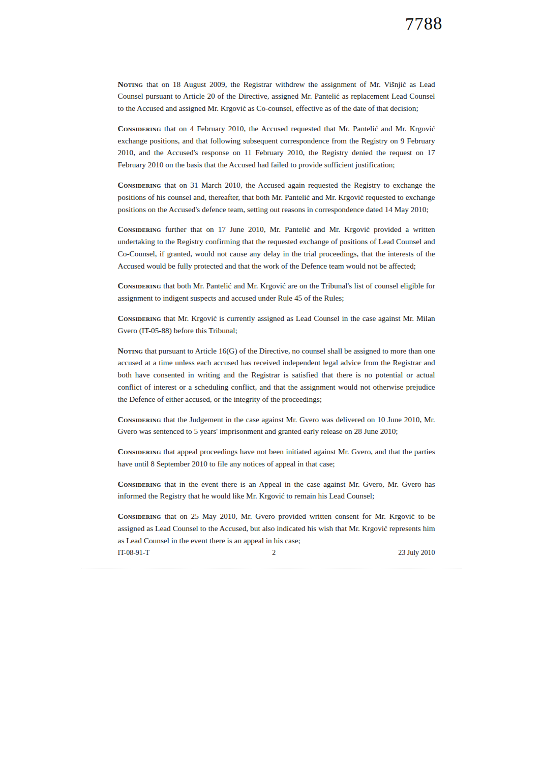7788
Noting that on 18 August 2009, the Registrar withdrew the assignment of Mr. Višnjić as Lead Counsel pursuant to Article 20 of the Directive, assigned Mr. Pantelić as replacement Lead Counsel to the Accused and assigned Mr. Krgović as Co-counsel, effective as of the date of that decision;
Considering that on 4 February 2010, the Accused requested that Mr. Pantelić and Mr. Krgović exchange positions, and that following subsequent correspondence from the Registry on 9 February 2010, and the Accused's response on 11 February 2010, the Registry denied the request on 17 February 2010 on the basis that the Accused had failed to provide sufficient justification;
Considering that on 31 March 2010, the Accused again requested the Registry to exchange the positions of his counsel and, thereafter, that both Mr. Pantelić and Mr. Krgović requested to exchange positions on the Accused's defence team, setting out reasons in correspondence dated 14 May 2010;
Considering further that on 17 June 2010, Mr. Pantelić and Mr. Krgović provided a written undertaking to the Registry confirming that the requested exchange of positions of Lead Counsel and Co-Counsel, if granted, would not cause any delay in the trial proceedings, that the interests of the Accused would be fully protected and that the work of the Defence team would not be affected;
Considering that both Mr. Pantelić and Mr. Krgović are on the Tribunal's list of counsel eligible for assignment to indigent suspects and accused under Rule 45 of the Rules;
Considering that Mr. Krgović is currently assigned as Lead Counsel in the case against Mr. Milan Gvero (IT-05-88) before this Tribunal;
Noting that pursuant to Article 16(G) of the Directive, no counsel shall be assigned to more than one accused at a time unless each accused has received independent legal advice from the Registrar and both have consented in writing and the Registrar is satisfied that there is no potential or actual conflict of interest or a scheduling conflict, and that the assignment would not otherwise prejudice the Defence of either accused, or the integrity of the proceedings;
Considering that the Judgement in the case against Mr. Gvero was delivered on 10 June 2010, Mr. Gvero was sentenced to 5 years' imprisonment and granted early release on 28 June 2010;
Considering that appeal proceedings have not been initiated against Mr. Gvero, and that the parties have until 8 September 2010 to file any notices of appeal in that case;
Considering that in the event there is an Appeal in the case against Mr. Gvero, Mr. Gvero has informed the Registry that he would like Mr. Krgović to remain his Lead Counsel;
Considering that on 25 May 2010, Mr. Gvero provided written consent for Mr. Krgović to be assigned as Lead Counsel to the Accused, but also indicated his wish that Mr. Krgović represents him as Lead Counsel in the event there is an appeal in his case;
IT-08-91-T
2
23 July 2010